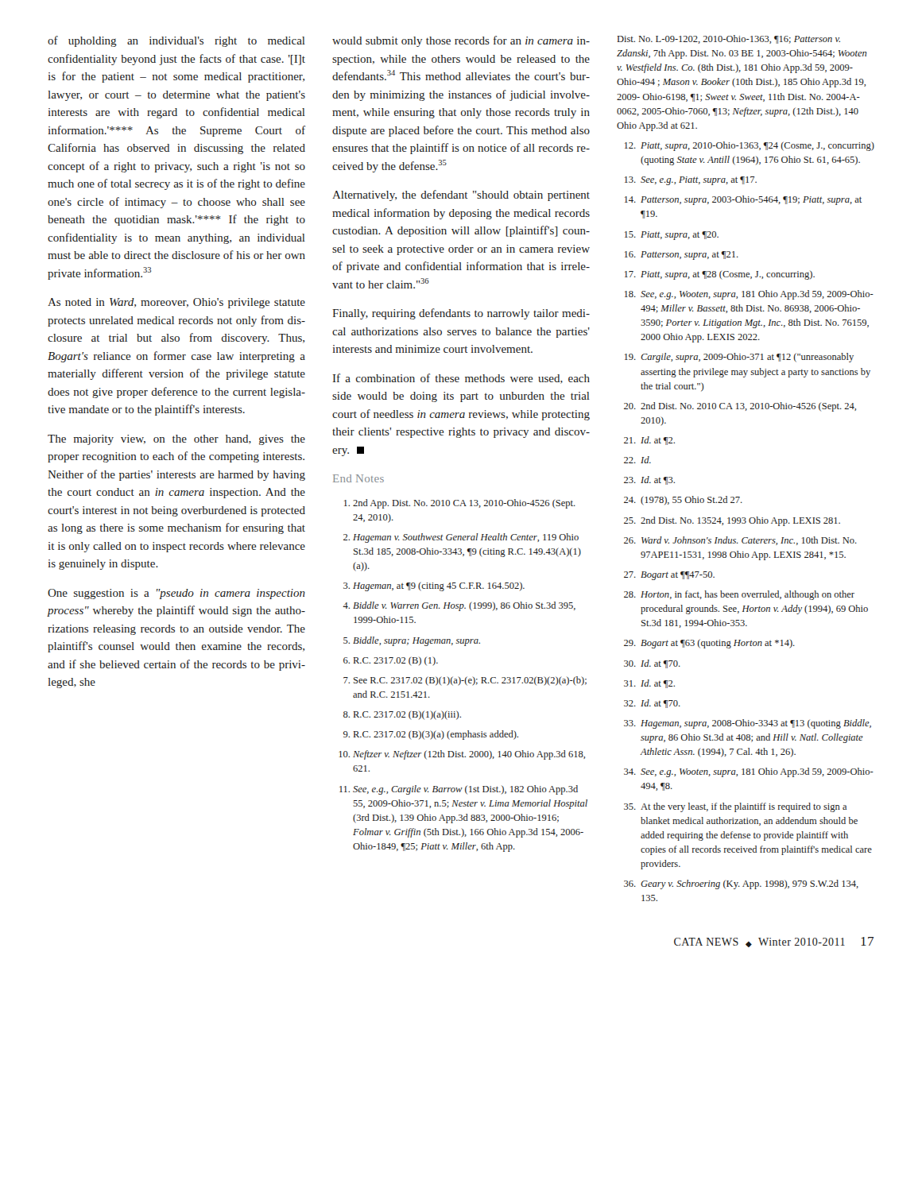of upholding an individual's right to medical confidentiality beyond just the facts of that case. '[I]t is for the patient – not some medical practitioner, lawyer, or court – to determine what the patient's interests are with regard to confidential medical information.'**** As the Supreme Court of California has observed in discussing the related concept of a right to privacy, such a right 'is not so much one of total secrecy as it is of the right to define one's circle of intimacy – to choose who shall see beneath the quotidian mask.'**** If the right to confidentiality is to mean anything, an individual must be able to direct the disclosure of his or her own private information.33
As noted in Ward, moreover, Ohio's privilege statute protects unrelated medical records not only from disclosure at trial but also from discovery. Thus, Bogart's reliance on former case law interpreting a materially different version of the privilege statute does not give proper deference to the current legislative mandate or to the plaintiff's interests.
The majority view, on the other hand, gives the proper recognition to each of the competing interests. Neither of the parties' interests are harmed by having the court conduct an in camera inspection. And the court's interest in not being overburdened is protected as long as there is some mechanism for ensuring that it is only called on to inspect records where relevance is genuinely in dispute.
One suggestion is a "pseudo in camera inspection process" whereby the plaintiff would sign the authorizations releasing records to an outside vendor. The plaintiff's counsel would then examine the records, and if she believed certain of the records to be privileged, she
would submit only those records for an in camera inspection, while the others would be released to the defendants.34 This method alleviates the court's burden by minimizing the instances of judicial involvement, while ensuring that only those records truly in dispute are placed before the court. This method also ensures that the plaintiff is on notice of all records received by the defense.35
Alternatively, the defendant "should obtain pertinent medical information by deposing the medical records custodian. A deposition will allow [plaintiff's] counsel to seek a protective order or an in camera review of private and confidential information that is irrelevant to her claim."36
Finally, requiring defendants to narrowly tailor medical authorizations also serves to balance the parties' interests and minimize court involvement.
If a combination of these methods were used, each side would be doing its part to unburden the trial court of needless in camera reviews, while protecting their clients' respective rights to privacy and discovery.
End Notes
2nd App. Dist. No. 2010 CA 13, 2010-Ohio-4526 (Sept. 24, 2010).
Hageman v. Southwest General Health Center, 119 Ohio St.3d 185, 2008-Ohio-3343, ¶9 (citing R.C. 149.43(A)(1)(a)).
Hageman, at ¶9 (citing 45 C.F.R. 164.502).
Biddle v. Warren Gen. Hosp. (1999), 86 Ohio St.3d 395, 1999-Ohio-115.
Biddle, supra; Hageman, supra.
R.C. 2317.02 (B) (1).
See R.C. 2317.02 (B)(1)(a)-(e); R.C. 2317.02(B)(2)(a)-(b); and R.C. 2151.421.
R.C. 2317.02 (B)(1)(a)(iii).
R.C. 2317.02 (B)(3)(a) (emphasis added).
Neftzer v. Neftzer (12th Dist. 2000), 140 Ohio App.3d 618, 621.
See, e.g., Cargile v. Barrow (1st Dist.), 182 Ohio App.3d 55, 2009-Ohio-371, n.5; Nester v. Lima Memorial Hospital (3rd Dist.), 139 Ohio App.3d 883, 2000-Ohio-1916; Folmar v. Griffin (5th Dist.), 166 Ohio App.3d 154, 2006-Ohio-1849, ¶25; Piatt v. Miller, 6th App.
Dist. No. L-09-1202, 2010-Ohio-1363, ¶16; Patterson v. Zdanski, 7th App. Dist. No. 03 BE 1, 2003-Ohio-5464; Wooten v. Westfield Ins. Co. (8th Dist.), 181 Ohio App.3d 59, 2009-Ohio-494 ; Mason v. Booker (10th Dist.), 185 Ohio App.3d 19, 2009- Ohio-6198, ¶1; Sweet v. Sweet, 11th Dist. No. 2004-A-0062, 2005-Ohio-7060, ¶13; Neftzer, supra, (12th Dist.), 140 Ohio App.3d at 621.
12. Piatt, supra, 2010-Ohio-1363, ¶24 (Cosme, J., concurring) (quoting State v. Antill (1964), 176 Ohio St. 61, 64-65).
13. See, e.g., Piatt, supra, at ¶17.
14. Patterson, supra, 2003-Ohio-5464, ¶19; Piatt, supra, at ¶19.
15. Piatt, supra, at ¶20.
16. Patterson, supra, at ¶21.
17. Piatt, supra, at ¶28 (Cosme, J., concurring).
18. See, e.g., Wooten, supra, 181 Ohio App.3d 59, 2009-Ohio-494; Miller v. Bassett, 8th Dist. No. 86938, 2006-Ohio-3590; Porter v. Litigation Mgt., Inc., 8th Dist. No. 76159, 2000 Ohio App. LEXIS 2022.
19. Cargile, supra, 2009-Ohio-371 at ¶12 ("unreasonably asserting the privilege may subject a party to sanctions by the trial court.")
20. 2nd Dist. No. 2010 CA 13, 2010-Ohio-4526 (Sept. 24, 2010).
21. Id. at ¶2.
22. Id.
23. Id. at ¶3.
24.(1978), 55 Ohio St.2d 27.
25. 2nd Dist. No. 13524, 1993 Ohio App. LEXIS 281.
26. Ward v. Johnson's Indus. Caterers, Inc., 10th Dist. No. 97APE11-1531, 1998 Ohio App. LEXIS 2841, *15.
27. Bogart at ¶¶47-50.
28. Horton, in fact, has been overruled, although on other procedural grounds. See, Horton v. Addy (1994), 69 Ohio St.3d 181, 1994-Ohio-353.
29. Bogart at ¶63 (quoting Horton at *14).
30. Id. at ¶70.
31. Id. at ¶2.
32. Id. at ¶70.
33. Hageman, supra, 2008-Ohio-3343 at ¶13 (quoting Biddle, supra, 86 Ohio St.3d at 408; and Hill v. Natl. Collegiate Athletic Assn. (1994), 7 Cal. 4th 1, 26).
34. See, e.g., Wooten, supra, 181 Ohio App.3d 59, 2009-Ohio-494, ¶8.
35. At the very least, if the plaintiff is required to sign a blanket medical authorization, an addendum should be added requiring the defense to provide plaintiff with copies of all records received from plaintiff's medical care providers.
36. Geary v. Schroering (Ky. App. 1998), 979 S.W.2d 134, 135.
CATA NEWS ◆ Winter 2010-2011 17